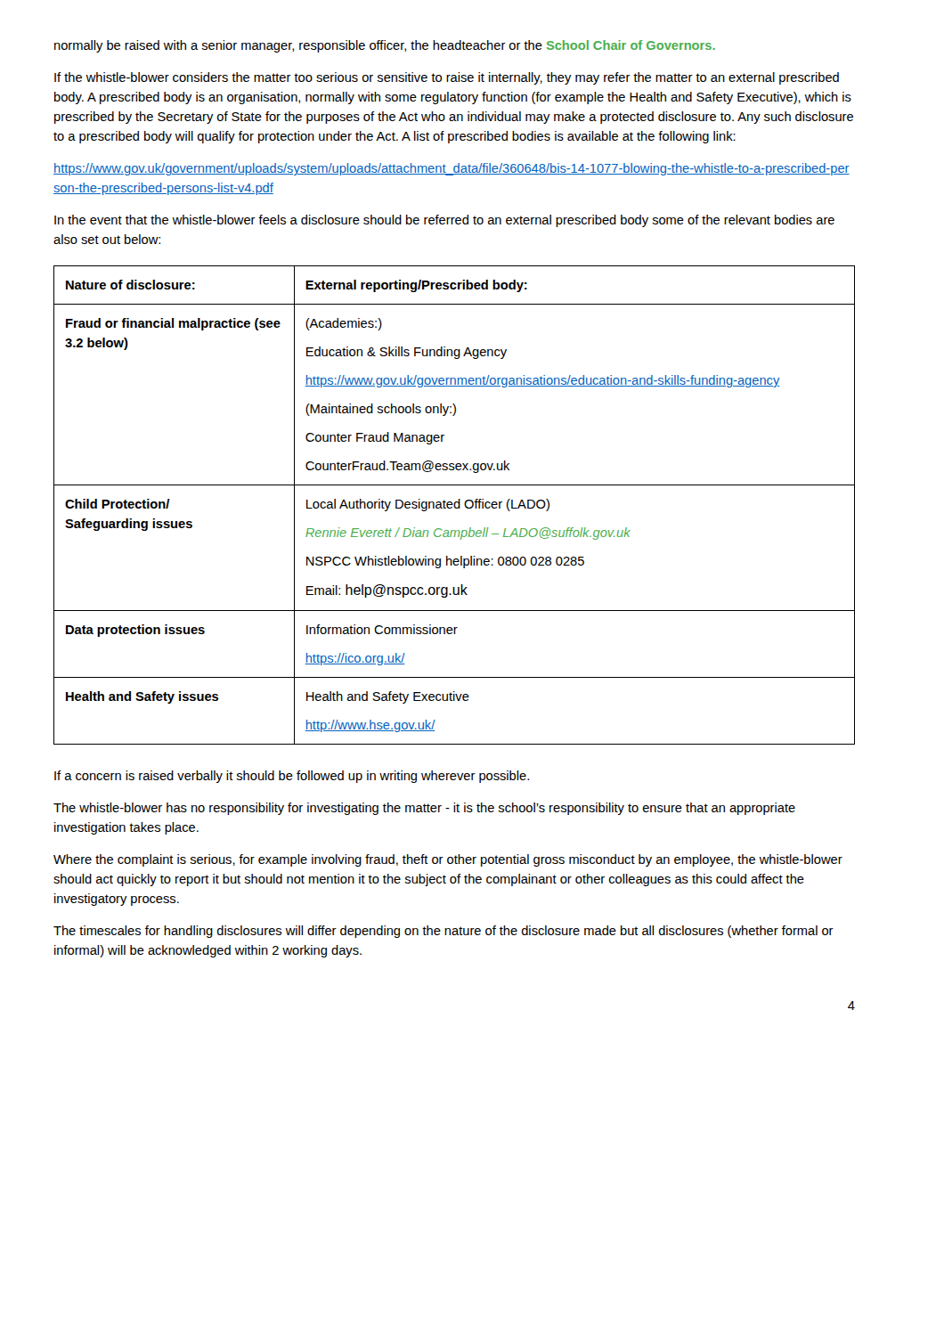normally be raised with a senior manager, responsible officer, the headteacher or the School Chair of Governors.
If the whistle-blower considers the matter too serious or sensitive to raise it internally, they may refer the matter to an external prescribed body. A prescribed body is an organisation, normally with some regulatory function (for example the Health and Safety Executive), which is prescribed by the Secretary of State for the purposes of the Act who an individual may make a protected disclosure to. Any such disclosure to a prescribed body will qualify for protection under the Act. A list of prescribed bodies is available at the following link:
https://www.gov.uk/government/uploads/system/uploads/attachment_data/file/360648/bis-14-1077-blowing-the-whistle-to-a-prescribed-person-the-prescribed-persons-list-v4.pdf
In the event that the whistle-blower feels a disclosure should be referred to an external prescribed body some of the relevant bodies are also set out below:
| Nature of disclosure: | External reporting/Prescribed body: |
| Fraud or financial malpractice (see 3.2 below) | (Academies:) Education & Skills Funding Agency https://www.gov.uk/government/organisations/education-and-skills-funding-agency (Maintained schools only:) Counter Fraud Manager CounterFraud.Team@essex.gov.uk |
| Child Protection/ Safeguarding issues | Local Authority Designated Officer (LADO) Rennie Everett / Dian Campbell – LADO@suffolk.gov.uk NSPCC Whistleblowing helpline: 0800 028 0285 Email: help@nspcc.org.uk |
| Data protection issues | Information Commissioner https://ico.org.uk/ |
| Health and Safety issues | Health and Safety Executive http://www.hse.gov.uk/ |
If a concern is raised verbally it should be followed up in writing wherever possible.
The whistle-blower has no responsibility for investigating the matter - it is the school’s responsibility to ensure that an appropriate investigation takes place.
Where the complaint is serious, for example involving fraud, theft or other potential gross misconduct by an employee, the whistle-blower should act quickly to report it but should not mention it to the subject of the complainant or other colleagues as this could affect the investigatory process.
The timescales for handling disclosures will differ depending on the nature of the disclosure made but all disclosures (whether formal or informal) will be acknowledged within 2 working days.
4